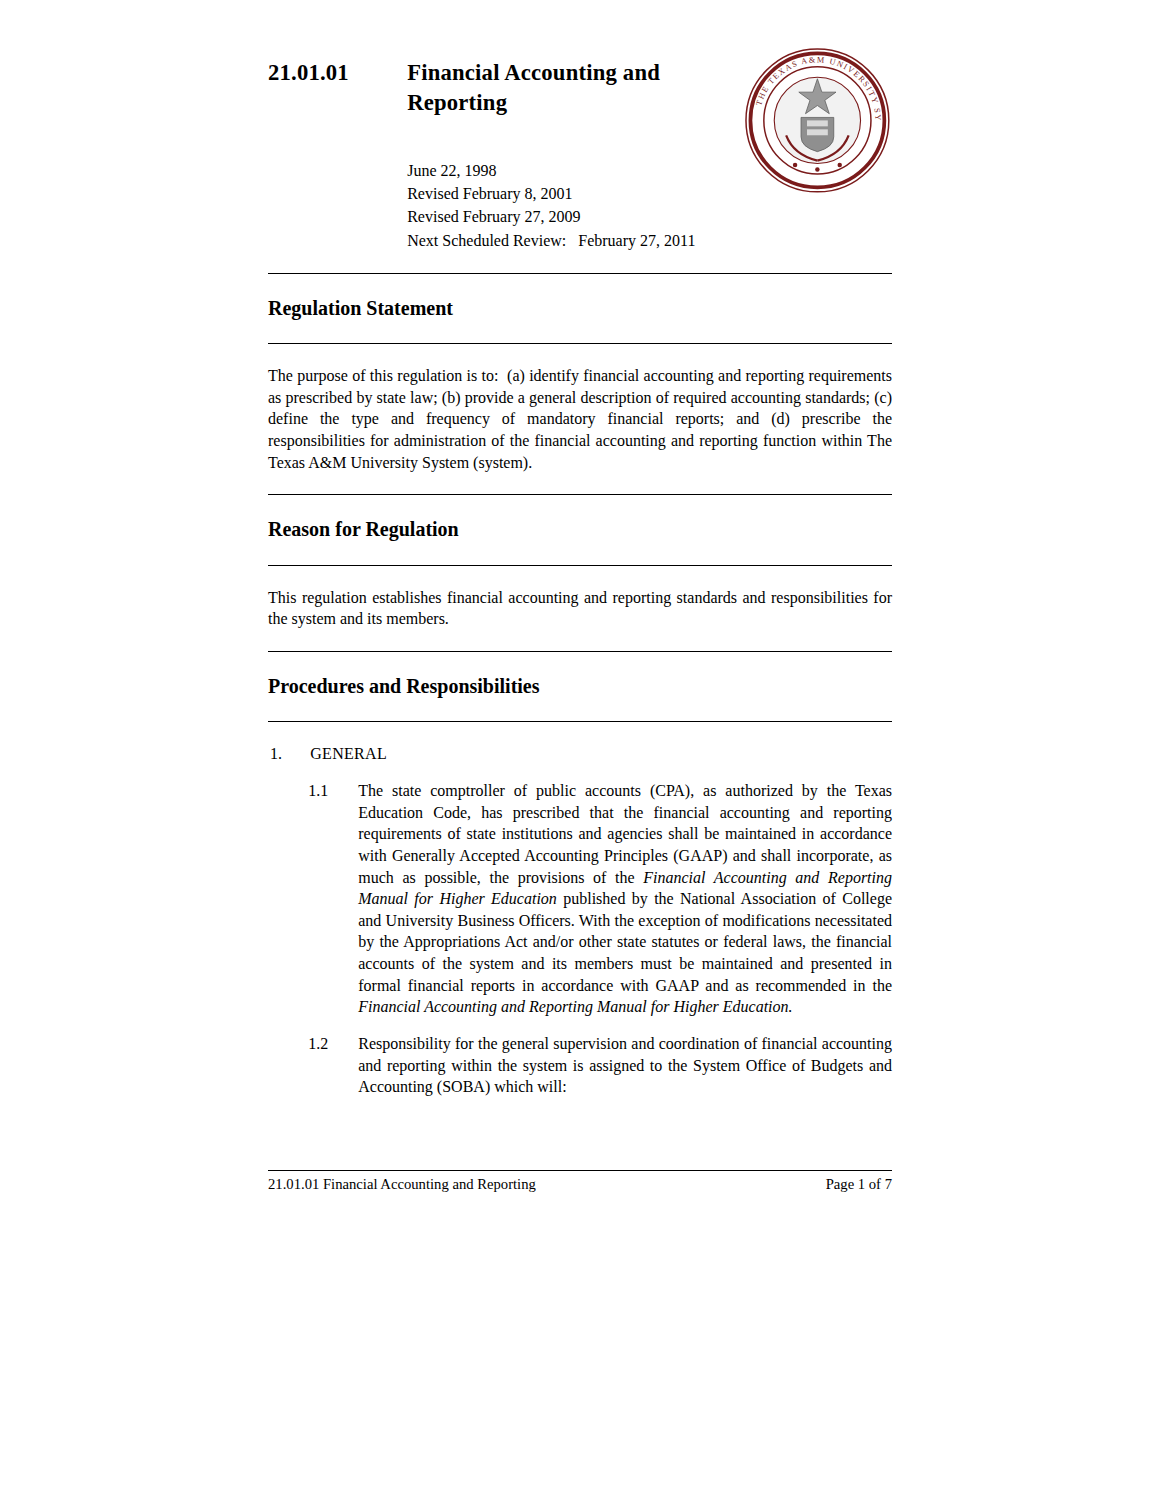21.01.01 Financial Accounting and Reporting
June 22, 1998
Revised February 8, 2001
Revised February 27, 2009
Next Scheduled Review: February 27, 2011
THE TEXAS A&M UNIVERSITY SYSTEM
Regulation Statement
The purpose of this regulation is to: (a) identify financial accounting and reporting requirements as prescribed by state law; (b) provide a general description of required accounting standards; (c) define the type and frequency of mandatory financial reports; and (d) prescribe the responsibilities for administration of the financial accounting and reporting function within The Texas A&M University System (system).
Reason for Regulation
This regulation establishes financial accounting and reporting standards and responsibilities for the system and its members.
Procedures and Responsibilities
1.
GENERAL
1.1
The state comptroller of public accounts (CPA), as authorized by the Texas Education Code, has prescribed that the financial accounting and reporting requirements of state institutions and agencies shall be maintained in accordance with Generally Accepted Accounting Principles (GAAP) and shall incorporate, as much as possible, the provisions of the Financial Accounting and Reporting Manual for Higher Education published by the National Association of College and University Business Officers. With the exception of modifications necessitated by the Appropriations Act and/or other state statutes or federal laws, the financial accounts of the system and its members must be maintained and presented in formal financial reports in accordance with GAAP and as recommended in the Financial Accounting and Reporting Manual for Higher Education.
1.2
Responsibility for the general supervision and coordination of financial accounting and reporting within the system is assigned to the System Office of Budgets and Accounting (SOBA) which will:
21.01.01 Financial Accounting and Reporting
Page 1 of 7